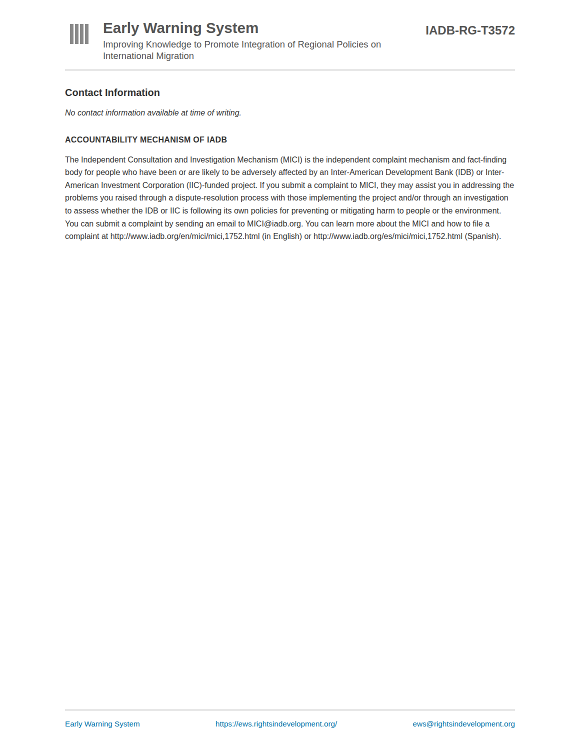Early Warning System
Improving Knowledge to Promote Integration of Regional Policies on International Migration
IADB-RG-T3572
Contact Information
No contact information available at time of writing.
Accountability Mechanism of IADB
The Independent Consultation and Investigation Mechanism (MICI) is the independent complaint mechanism and fact-finding body for people who have been or are likely to be adversely affected by an Inter-American Development Bank (IDB) or Inter-American Investment Corporation (IIC)-funded project. If you submit a complaint to MICI, they may assist you in addressing the problems you raised through a dispute-resolution process with those implementing the project and/or through an investigation to assess whether the IDB or IIC is following its own policies for preventing or mitigating harm to people or the environment. You can submit a complaint by sending an email to MICI@iadb.org. You can learn more about the MICI and how to file a complaint at http://www.iadb.org/en/mici/mici,1752.html (in English) or http://www.iadb.org/es/mici/mici,1752.html (Spanish).
Early Warning System
https://ews.rightsindevelopment.org/
ews@rightsindevelopment.org